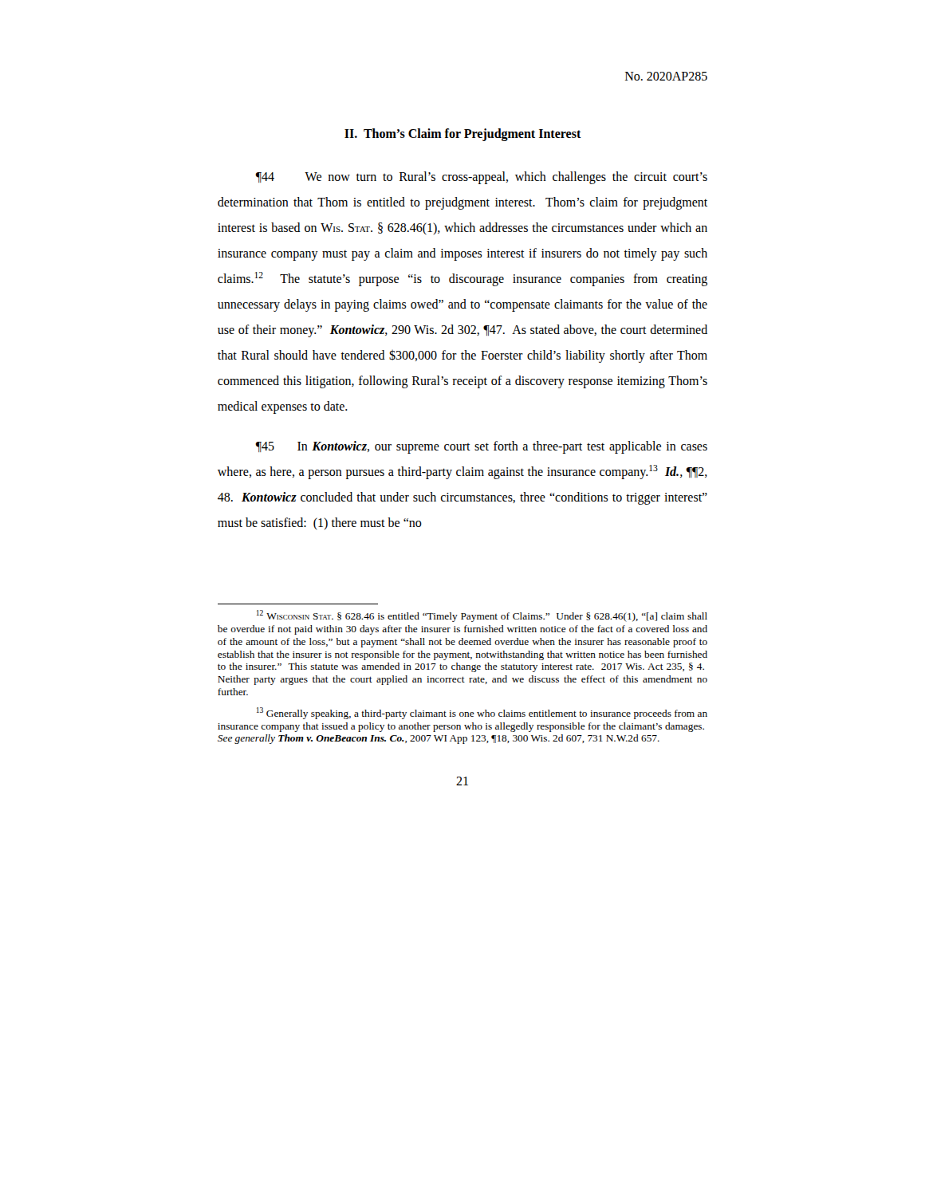No. 2020AP285
II. Thom’s Claim for Prejudgment Interest
¶44 We now turn to Rural’s cross-appeal, which challenges the circuit court’s determination that Thom is entitled to prejudgment interest. Thom’s claim for prejudgment interest is based on Wis. Stat. § 628.46(1), which addresses the circumstances under which an insurance company must pay a claim and imposes interest if insurers do not timely pay such claims.12 The statute’s purpose “is to discourage insurance companies from creating unnecessary delays in paying claims owed” and to “compensate claimants for the value of the use of their money.” Kontowicz, 290 Wis. 2d 302, ¶47. As stated above, the court determined that Rural should have tendered $300,000 for the Foerster child’s liability shortly after Thom commenced this litigation, following Rural’s receipt of a discovery response itemizing Thom’s medical expenses to date.
¶45 In Kontowicz, our supreme court set forth a three-part test applicable in cases where, as here, a person pursues a third-party claim against the insurance company.13 Id., ¶¶2, 48. Kontowicz concluded that under such circumstances, three “conditions to trigger interest” must be satisfied: (1) there must be “no
12 Wisconsin Stat. § 628.46 is entitled “Timely Payment of Claims.” Under § 628.46(1), “[a] claim shall be overdue if not paid within 30 days after the insurer is furnished written notice of the fact of a covered loss and of the amount of the loss,” but a payment “shall not be deemed overdue when the insurer has reasonable proof to establish that the insurer is not responsible for the payment, notwithstanding that written notice has been furnished to the insurer.” This statute was amended in 2017 to change the statutory interest rate. 2017 Wis. Act 235, § 4. Neither party argues that the court applied an incorrect rate, and we discuss the effect of this amendment no further.
13 Generally speaking, a third-party claimant is one who claims entitlement to insurance proceeds from an insurance company that issued a policy to another person who is allegedly responsible for the claimant’s damages. See generally Thom v. OneBeacon Ins. Co., 2007 WI App 123, ¶18, 300 Wis. 2d 607, 731 N.W.2d 657.
21